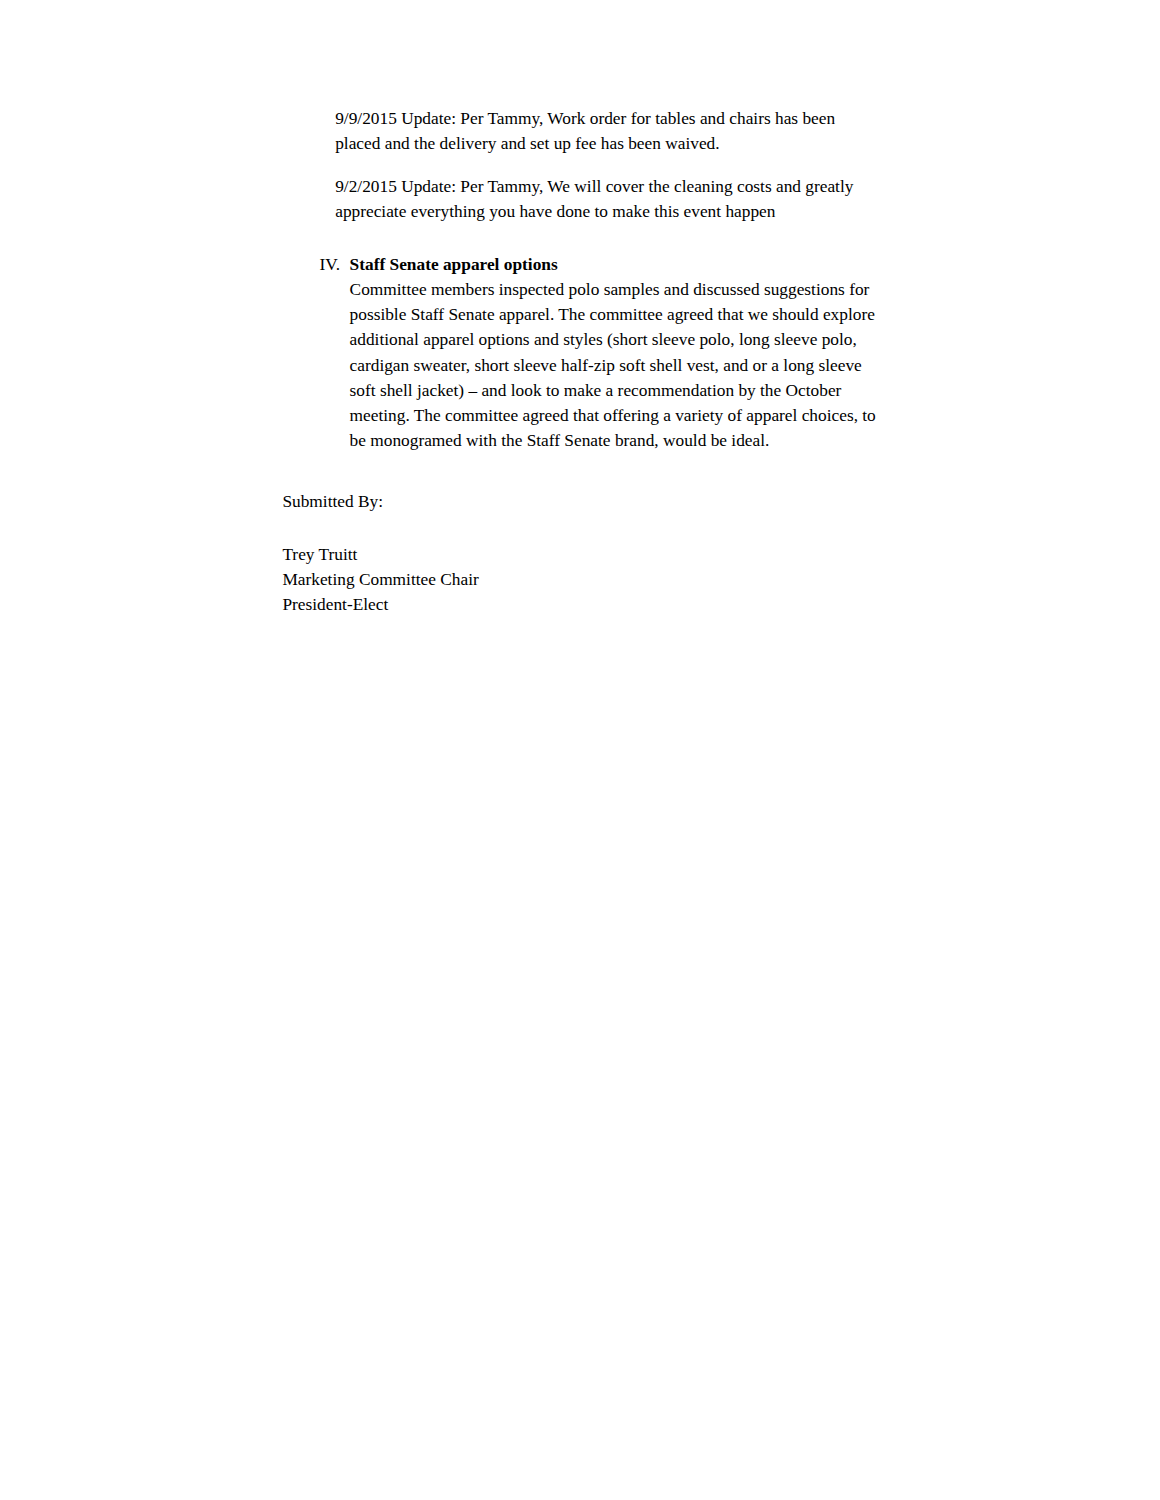9/9/2015 Update: Per Tammy, Work order for tables and chairs has been placed and the delivery and set up fee has been waived.
9/2/2015 Update: Per Tammy, We will cover the cleaning costs and greatly appreciate everything you have done to make this event happen
IV.
Staff Senate apparel options
Committee members inspected polo samples and discussed suggestions for possible Staff Senate apparel. The committee agreed that we should explore additional apparel options and styles (short sleeve polo, long sleeve polo, cardigan sweater, short sleeve half-zip soft shell vest, and or a long sleeve soft shell jacket) – and look to make a recommendation by the October meeting. The committee agreed that offering a variety of apparel choices, to be monogramed with the Staff Senate brand, would be ideal.
Submitted By:
Trey Truitt
Marketing Committee Chair
President-Elect